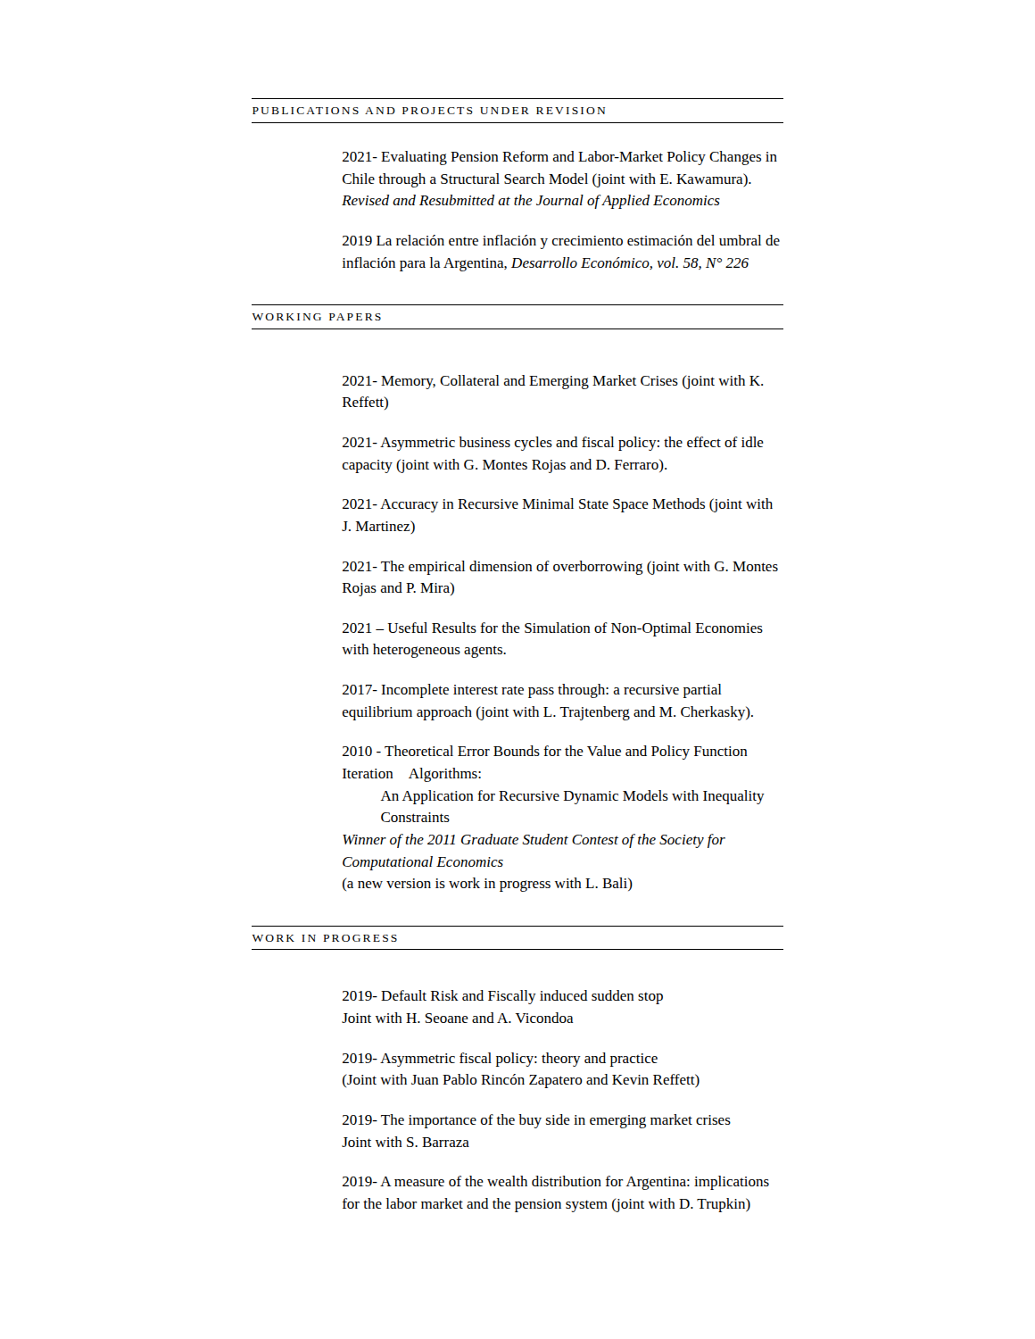Publications and Projects under Revision
2021- Evaluating Pension Reform and Labor-Market Policy Changes in Chile through a Structural Search Model (joint with E. Kawamura). Revised and Resubmitted at the Journal of Applied Economics
2019 La relación entre inflación y crecimiento estimación del umbral de inflación para la Argentina, Desarrollo Económico, vol. 58, N° 226
Working Papers
2021- Memory, Collateral and Emerging Market Crises (joint with K. Reffett)
2021- Asymmetric business cycles and fiscal policy: the effect of idle capacity (joint with G. Montes Rojas and D. Ferraro).
2021- Accuracy in Recursive Minimal State Space Methods (joint with J. Martinez)
2021- The empirical dimension of overborrowing (joint with G. Montes Rojas and P. Mira)
2021 – Useful Results for the Simulation of Non-Optimal Economies with heterogeneous agents.
2017- Incomplete interest rate pass through: a recursive partial equilibrium approach (joint with L. Trajtenberg and M. Cherkasky).
2010 - Theoretical Error Bounds for the Value and Policy Function Iteration Algorithms:An Application for Recursive Dynamic Models with Inequality Constraints
Winner of the 2011 Graduate Student Contest of the Society for Computational Economics
(a new version is work in progress with L. Bali)
Work in Progress
2019- Default Risk and Fiscally induced sudden stop
Joint with H. Seoane and A. Vicondoa
2019- Asymmetric fiscal policy: theory and practice
(Joint with Juan Pablo Rincón Zapatero and Kevin Reffett)
2019- The importance of the buy side in emerging market crises
Joint with S. Barraza
2019- A measure of the wealth distribution for Argentina: implications for the labor market and the pension system (joint with D. Trupkin)